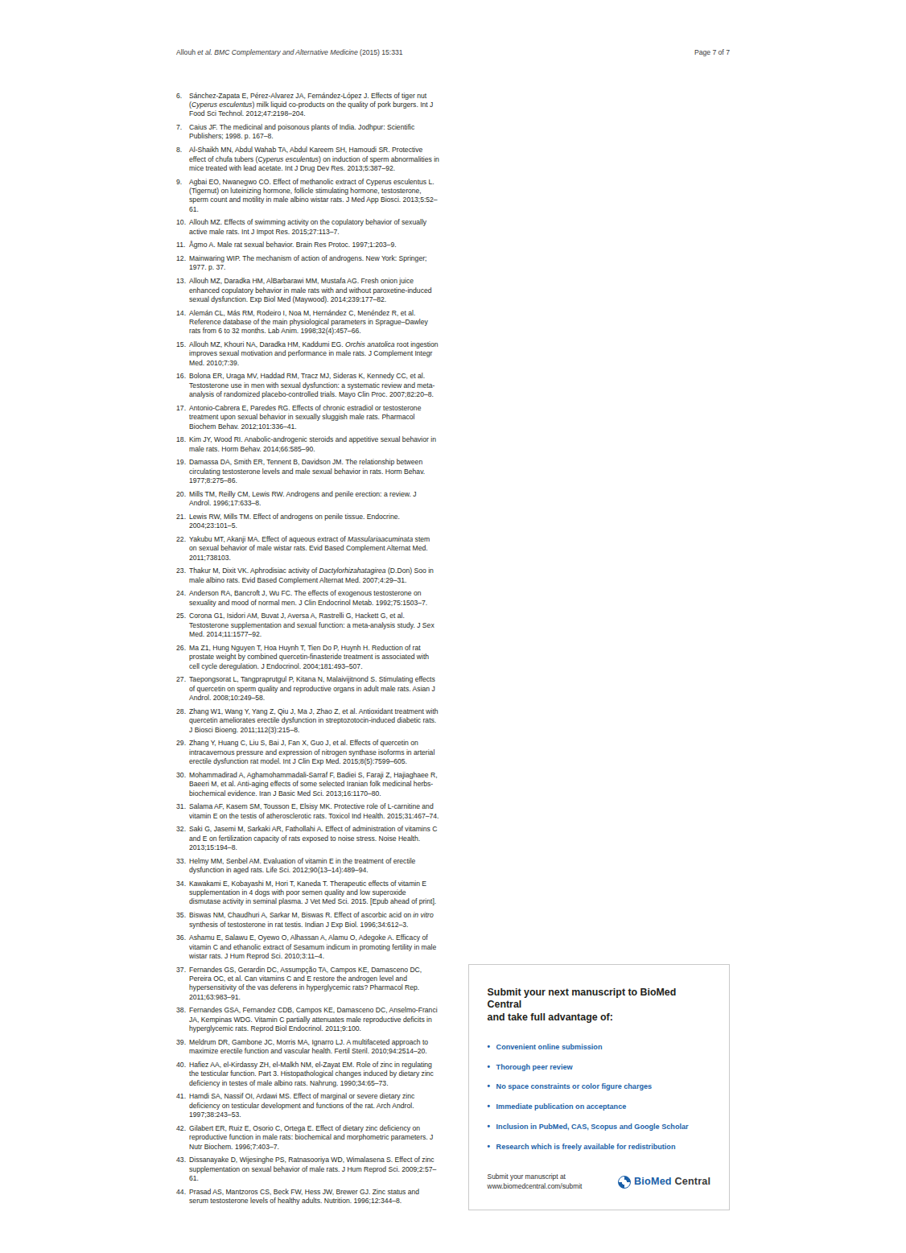Allouh et al. BMC Complementary and Alternative Medicine (2015) 15:331
Page 7 of 7
Sánchez-Zapata E, Pérez-Alvarez JA, Fernández-López J. Effects of tiger nut (Cyperus esculentus) milk liquid co-products on the quality of pork burgers. Int J Food Sci Technol. 2012;47:2198–204.
Caius JF. The medicinal and poisonous plants of India. Jodhpur: Scientific Publishers; 1998. p. 167–8.
Al-Shaikh MN, Abdul Wahab TA, Abdul Kareem SH, Hamoudi SR. Protective effect of chufa tubers (Cyperus esculentus) on induction of sperm abnormalities in mice treated with lead acetate. Int J Drug Dev Res. 2013;5:387–92.
Agbai EO, Nwanegwo CO. Effect of methanolic extract of Cyperus esculentus L. (Tigernut) on luteinizing hormone, follicle stimulating hormone, testosterone, sperm count and motility in male albino wistar rats. J Med App Biosci. 2013;5:52–61.
Allouh MZ. Effects of swimming activity on the copulatory behavior of sexually active male rats. Int J Impot Res. 2015;27:113–7.
Ågmo A. Male rat sexual behavior. Brain Res Protoc. 1997;1:203–9.
Mainwaring WIP. The mechanism of action of androgens. New York: Springer; 1977. p. 37.
Allouh MZ, Daradka HM, AlBarbarawi MM, Mustafa AG. Fresh onion juice enhanced copulatory behavior in male rats with and without paroxetine-induced sexual dysfunction. Exp Biol Med (Maywood). 2014;239:177–82.
Alemán CL, Más RM, Rodeiro I, Noa M, Hernández C, Menéndez R, et al. Reference database of the main physiological parameters in Sprague–Dawley rats from 6 to 32 months. Lab Anim. 1998;32(4):457–66.
Allouh MZ, Khouri NA, Daradka HM, Kaddumi EG. Orchis anatolica root ingestion improves sexual motivation and performance in male rats. J Complement Integr Med. 2010;7:39.
Bolona ER, Uraga MV, Haddad RM, Tracz MJ, Sideras K, Kennedy CC, et al. Testosterone use in men with sexual dysfunction: a systematic review and meta-analysis of randomized placebo-controlled trials. Mayo Clin Proc. 2007;82:20–8.
Antonio-Cabrera E, Paredes RG. Effects of chronic estradiol or testosterone treatment upon sexual behavior in sexually sluggish male rats. Pharmacol Biochem Behav. 2012;101:336–41.
Kim JY, Wood RI. Anabolic-androgenic steroids and appetitive sexual behavior in male rats. Horm Behav. 2014;66:585–90.
Damassa DA, Smith ER, Tennent B, Davidson JM. The relationship between circulating testosterone levels and male sexual behavior in rats. Horm Behav. 1977;8:275–86.
Mills TM, Reilly CM, Lewis RW. Androgens and penile erection: a review. J Androl. 1996;17:633–8.
Lewis RW, Mills TM. Effect of androgens on penile tissue. Endocrine. 2004;23:101–5.
Yakubu MT, Akanji MA. Effect of aqueous extract of Massulariaacuminata stem on sexual behavior of male wistar rats. Evid Based Complement Alternat Med. 2011;738103.
Thakur M, Dixit VK. Aphrodisiac activity of Dactylorhizahatagirea (D.Don) Soo in male albino rats. Evid Based Complement Alternat Med. 2007;4:29–31.
Anderson RA, Bancroft J, Wu FC. The effects of exogenous testosterone on sexuality and mood of normal men. J Clin Endocrinol Metab. 1992;75:1503–7.
Corona G1, Isidori AM, Buvat J, Aversa A, Rastrelli G, Hackett G, et al. Testosterone supplementation and sexual function: a meta-analysis study. J Sex Med. 2014;11:1577–92.
Ma Z1, Hung Nguyen T, Hoa Huynh T, Tien Do P, Huynh H. Reduction of rat prostate weight by combined quercetin-finasteride treatment is associated with cell cycle deregulation. J Endocrinol. 2004;181:493–507.
Taepongsorat L, Tangpraprutgul P, Kitana N, Malaivijitnond S. Stimulating effects of quercetin on sperm quality and reproductive organs in adult male rats. Asian J Androl. 2008;10:249–58.
Zhang W1, Wang Y, Yang Z, Qiu J, Ma J, Zhao Z, et al. Antioxidant treatment with quercetin ameliorates erectile dysfunction in streptozotocin-induced diabetic rats. J Biosci Bioeng. 2011;112(3):215–8.
Zhang Y, Huang C, Liu S, Bai J, Fan X, Guo J, et al. Effects of quercetin on intracavernous pressure and expression of nitrogen synthase isoforms in arterial erectile dysfunction rat model. Int J Clin Exp Med. 2015;8(5):7599–605.
Mohammadirad A, Aghamohammadali-Sarraf F, Badiei S, Faraji Z, Hajiaghaee R, Baeeri M, et al. Anti-aging effects of some selected Iranian folk medicinal herbs-biochemical evidence. Iran J Basic Med Sci. 2013;16:1170–80.
Salama AF, Kasem SM, Tousson E, Elsisy MK. Protective role of L-carnitine and vitamin E on the testis of atherosclerotic rats. Toxicol Ind Health. 2015;31:467–74.
Saki G, Jasemi M, Sarkaki AR, Fathollahi A. Effect of administration of vitamins C and E on fertilization capacity of rats exposed to noise stress. Noise Health. 2013;15:194–8.
Helmy MM, Senbel AM. Evaluation of vitamin E in the treatment of erectile dysfunction in aged rats. Life Sci. 2012;90(13–14):489–94.
Kawakami E, Kobayashi M, Hori T, Kaneda T. Therapeutic effects of vitamin E supplementation in 4 dogs with poor semen quality and low superoxide dismutase activity in seminal plasma. J Vet Med Sci. 2015. [Epub ahead of print].
Biswas NM, Chaudhuri A, Sarkar M, Biswas R. Effect of ascorbic acid on in vitro synthesis of testosterone in rat testis. Indian J Exp Biol. 1996;34:612–3.
Ashamu E, Salawu E, Oyewo O, Alhassan A, Alamu O, Adegoke A. Efficacy of vitamin C and ethanolic extract of Sesamum indicum in promoting fertility in male wistar rats. J Hum Reprod Sci. 2010;3:11–4.
Fernandes GS, Gerardin DC, Assumpção TA, Campos KE, Damasceno DC, Pereira OC, et al. Can vitamins C and E restore the androgen level and hypersensitivity of the vas deferens in hyperglycemic rats? Pharmacol Rep. 2011;63:983–91.
Fernandes GSA, Fernandez CDB, Campos KE, Damasceno DC, Anselmo-Franci JA, Kempinas WDG. Vitamin C partially attenuates male reproductive deficits in hyperglycemic rats. Reprod Biol Endocrinol. 2011;9:100.
Meldrum DR, Gambone JC, Morris MA, Ignarro LJ. A multifaceted approach to maximize erectile function and vascular health. Fertil Steril. 2010;94:2514–20.
Hafiez AA, el-Kirdassy ZH, el-Malkh NM, el-Zayat EM. Role of zinc in regulating the testicular function. Part 3. Histopathological changes induced by dietary zinc deficiency in testes of male albino rats. Nahrung. 1990;34:65–73.
Hamdi SA, Nassif OI, Ardawi MS. Effect of marginal or severe dietary zinc deficiency on testicular development and functions of the rat. Arch Androl. 1997;38:243–53.
Gilabert ER, Ruiz E, Osorio C, Ortega E. Effect of dietary zinc deficiency on reproductive function in male rats: biochemical and morphometric parameters. J Nutr Biochem. 1996;7:403–7.
Dissanayake D, Wijesinghe PS, Ratnasooriya WD, Wimalasena S. Effect of zinc supplementation on sexual behavior of male rats. J Hum Reprod Sci. 2009;2:57–61.
Prasad AS, Mantzoros CS, Beck FW, Hess JW, Brewer GJ. Zinc status and serum testosterone levels of healthy adults. Nutrition. 1996;12:344–8.
Submit your next manuscript to BioMed Central
and take full advantage of:
Convenient online submission
Thorough peer review
No space constraints or color figure charges
Immediate publication on acceptance
Inclusion in PubMed, CAS, Scopus and Google Scholar
Research which is freely available for redistribution
Submit your manuscript at
www.biomedcentral.com/submit
Bio Med Central